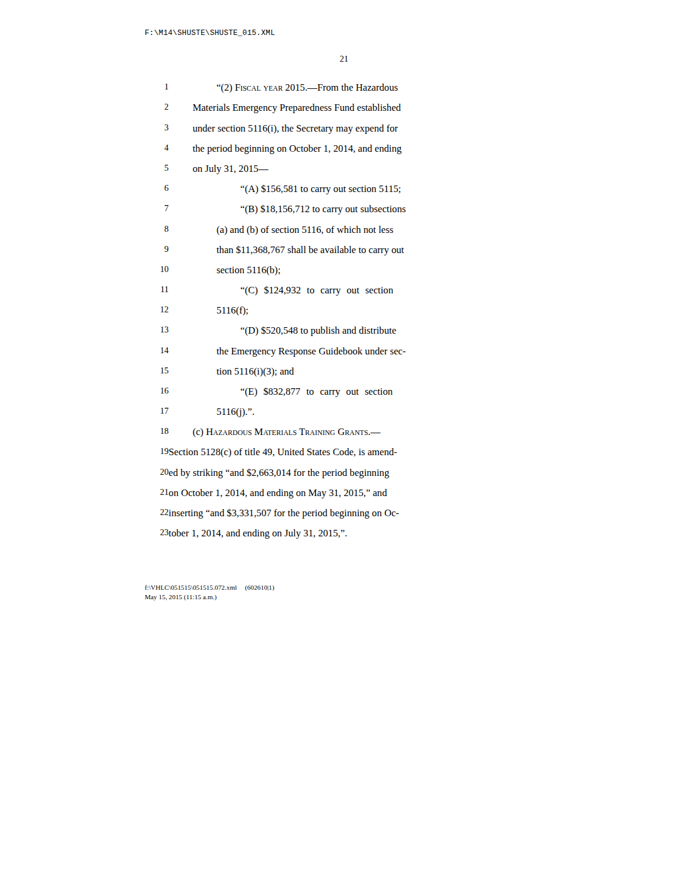F:\M14\SHUSTE\SHUSTE_015.XML
21
| 1 | “(2) F iscal year 2015.—From the Hazardous |
| 2 | Materials Emergency Preparedness Fund established |
| 3 | under section 5116(i), the Secretary may expend for |
| 4 | the period beginning on October 1, 2014, and ending |
| 5 | on July 31, 2015— |
| 6 | “(A) $156,581 to carry out section 5115; |
| 7 | “(B) $18,156,712 to carry out subsections |
| 8 | (a) and (b) of section 5116, of which not less |
| 9 | than $11,368,767 shall be available to carry out |
| 10 | section 5116(b); |
| 11 | “(C) $124,932 to carry out section |
| 12 | 5116(f); |
| 13 | “(D) $520,548 to publish and distribute |
| 14 | the Emergency Response Guidebook under sec- |
| 15 | tion 5116(i)(3); and |
| 16 | “(E) $832,877 to carry out section |
| 17 | 5116(j).”. |
| 18 | (c) H azardous M aterials T raining G rants .— |
| 19 | Section 5128(c) of title 49, United States Code, is amend- |
| 20 | ed by striking “and $2,663,014 for the period beginning |
| 21 | on October 1, 2014, and ending on May 31, 2015,” and |
| 22 | inserting “and $3,331,507 for the period beginning on Oc- |
| 23 | tober 1, 2014, and ending on July 31, 2015,”. |
f:\VHLC\051515\051515.072.xml(602610|1)
May 15, 2015 (11:15 a.m.)